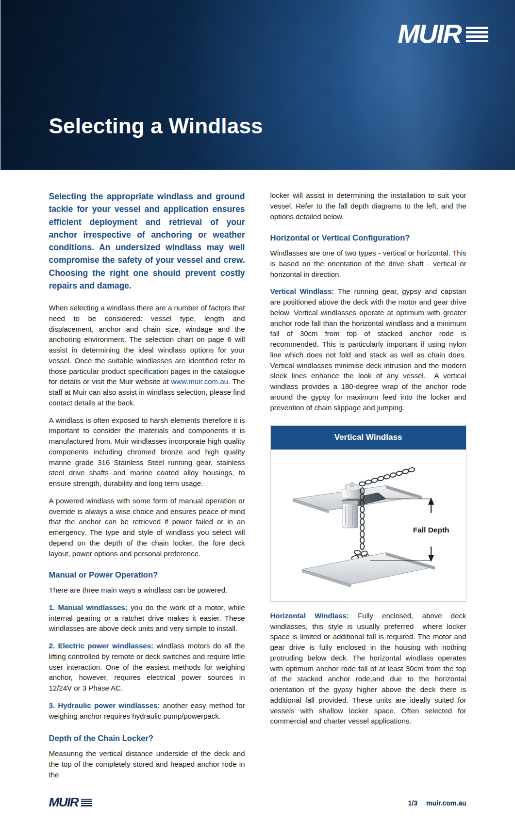MUIR
Selecting a Windlass
Selecting the appropriate windlass and ground tackle for your vessel and application ensures efficient deployment and retrieval of your anchor irrespective of anchoring or weather conditions. An undersized windlass may well compromise the safety of your vessel and crew. Choosing the right one should prevent costly repairs and damage.
When selecting a windlass there are a number of factors that need to be considered: vessel type, length and displacement, anchor and chain size, windage and the anchoring environment. The selection chart on page 6 will assist in determining the ideal windlass options for your vessel. Once the suitable windlasses are identified refer to those particular product specification pages in the catalogue for details or visit the Muir website at www.muir.com.au. The staff at Muir can also assist in windlass selection, please find contact details at the back.
A windlass is often exposed to harsh elements therefore it is important to consider the materials and components it is manufactured from. Muir windlasses incorporate high quality components including chromed bronze and high quality marine grade 316 Stainless Steel running gear, stainless steel drive shafts and marine coated alloy housings, to ensure strength, durability and long term usage.
A powered windlass with some form of manual operation or override is always a wise choice and ensures peace of mind that the anchor can be retrieved if power failed or in an emergency. The type and style of windlass you select will depend on the depth of the chain locker, the fore deck layout, power options and personal preference.
Manual or Power Operation?
There are three main ways a windlass can be powered.
1. Manual windlasses: you do the work of a motor, while internal gearing or a ratchet drive makes it easier. These windlasses are above deck units and very simple to install.
2. Electric power windlasses: windlass motors do all the lifting controlled by remote or deck switches and require little user interaction. One of the easiest methods for weighing anchor, however, requires electrical power sources in 12/24V or 3 Phase AC.
3. Hydraulic power windlasses: another easy method for weighing anchor requires hydraulic pump/powerpack.
Depth of the Chain Locker?
Measuring the vertical distance underside of the deck and the top of the completely stored and heaped anchor rode in the
locker will assist in determining the installation to suit your vessel. Refer to the fall depth diagrams to the left, and the options detailed below.
Horizontal or Vertical Configuration?
Windlasses are one of two types - vertical or horizontal. This is based on the orientation of the drive shaft - vertical or horizontal in direction.
Vertical Windlass: The running gear, gypsy and capstan are positioned above the deck with the motor and gear drive below. Vertical windlasses operate at optimum with greater anchor rode fall than the horizontal windlass and a minimum fall of 30cm from top of stacked anchor rode is recommended. This is particularly important if using nylon line which does not fold and stack as well as chain does. Vertical windlasses minimise deck intrusion and the modern sleek lines enhance the look of any vessel. A vertical windlass provides a 180-degree wrap of the anchor rode around the gypsy for maximum feed into the locker and prevention of chain slippage and jumping.
Vertical Windlass
Fall Depth
Horizontal Windlass: Fully enclosed, above deck windlasses, this style is usually preferred where locker space is limited or additional fall is required. The motor and gear drive is fully enclosed in the housing with nothing protruding below deck. The horizontal windlass operates with optimum anchor rode fall of at least 30cm from the top of the stacked anchor rode,and due to the horizontal orientation of the gypsy higher above the deck there is additional fall provided. These units are ideally suited for vessels with shallow locker space. Often selected for commercial and charter vessel applications.
MUIR
1/3 muir.com.au